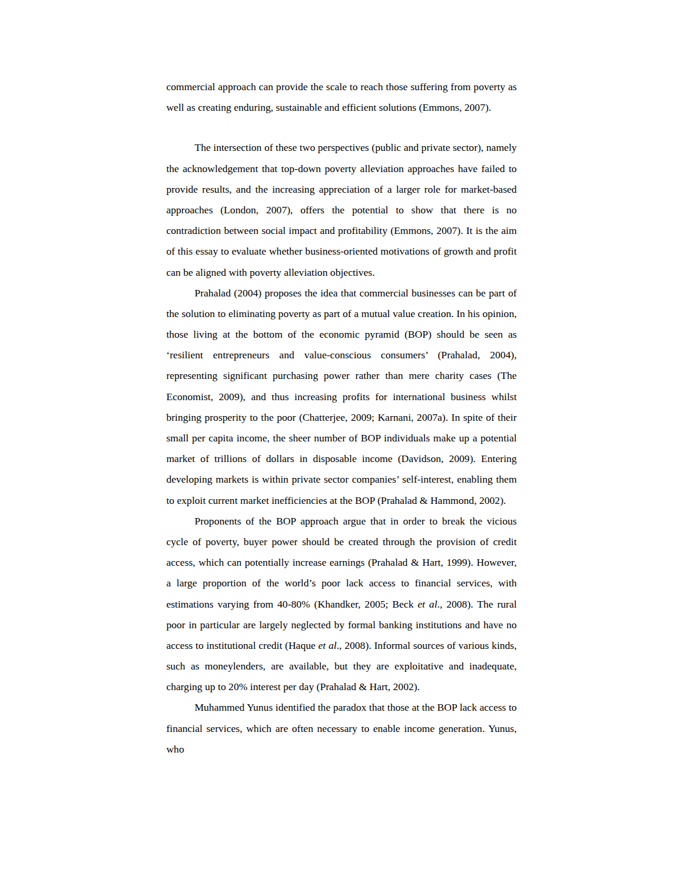commercial approach can provide the scale to reach those suffering from poverty as well as creating enduring, sustainable and efficient solutions (Emmons, 2007).
The intersection of these two perspectives (public and private sector), namely the acknowledgement that top-down poverty alleviation approaches have failed to provide results, and the increasing appreciation of a larger role for market-based approaches (London, 2007), offers the potential to show that there is no contradiction between social impact and profitability (Emmons, 2007). It is the aim of this essay to evaluate whether business-oriented motivations of growth and profit can be aligned with poverty alleviation objectives.
Prahalad (2004) proposes the idea that commercial businesses can be part of the solution to eliminating poverty as part of a mutual value creation. In his opinion, those living at the bottom of the economic pyramid (BOP) should be seen as ‘resilient entrepreneurs and value-conscious consumers’ (Prahalad, 2004), representing significant purchasing power rather than mere charity cases (The Economist, 2009), and thus increasing profits for international business whilst bringing prosperity to the poor (Chatterjee, 2009; Karnani, 2007a). In spite of their small per capita income, the sheer number of BOP individuals make up a potential market of trillions of dollars in disposable income (Davidson, 2009). Entering developing markets is within private sector companies’ self-interest, enabling them to exploit current market inefficiencies at the BOP (Prahalad & Hammond, 2002).
Proponents of the BOP approach argue that in order to break the vicious cycle of poverty, buyer power should be created through the provision of credit access, which can potentially increase earnings (Prahalad & Hart, 1999). However, a large proportion of the world’s poor lack access to financial services, with estimations varying from 40-80% (Khandker, 2005; Beck et al., 2008). The rural poor in particular are largely neglected by formal banking institutions and have no access to institutional credit (Haque et al., 2008). Informal sources of various kinds, such as moneylenders, are available, but they are exploitative and inadequate, charging up to 20% interest per day (Prahalad & Hart, 2002).
Muhammed Yunus identified the paradox that those at the BOP lack access to financial services, which are often necessary to enable income generation. Yunus, who